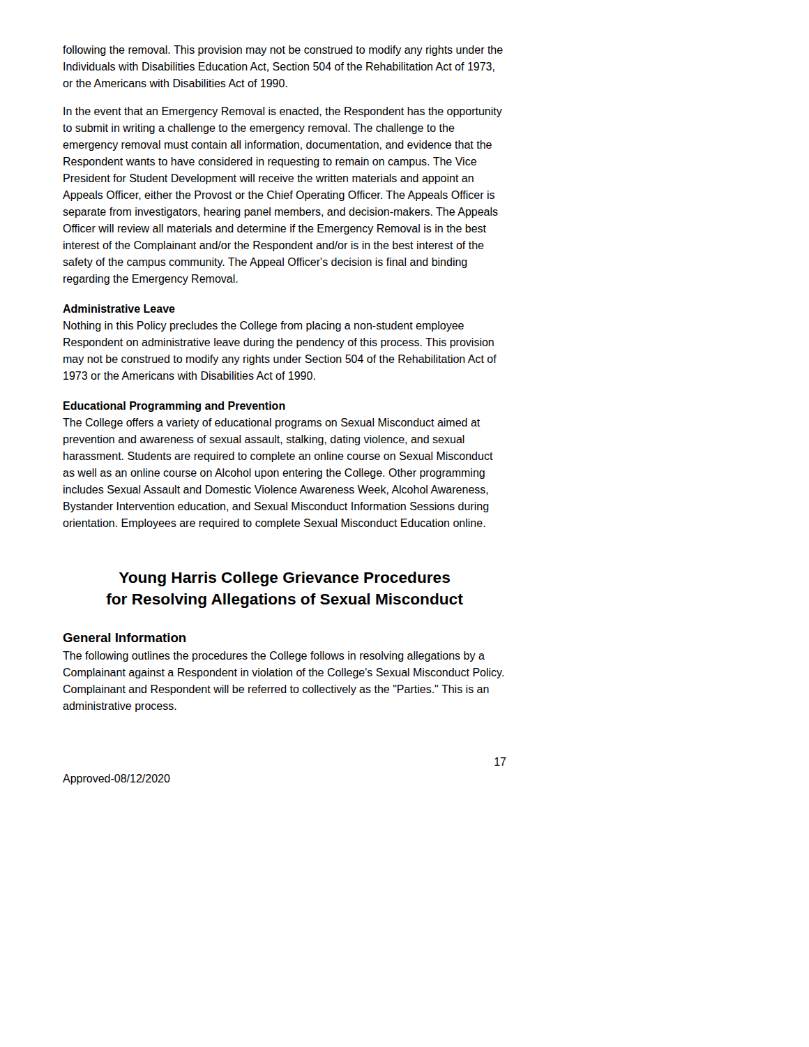following the removal. This provision may not be construed to modify any rights under the Individuals with Disabilities Education Act, Section 504 of the Rehabilitation Act of 1973, or the Americans with Disabilities Act of 1990.
In the event that an Emergency Removal is enacted, the Respondent has the opportunity to submit in writing a challenge to the emergency removal. The challenge to the emergency removal must contain all information, documentation, and evidence that the Respondent wants to have considered in requesting to remain on campus. The Vice President for Student Development will receive the written materials and appoint an Appeals Officer, either the Provost or the Chief Operating Officer. The Appeals Officer is separate from investigators, hearing panel members, and decision-makers. The Appeals Officer will review all materials and determine if the Emergency Removal is in the best interest of the Complainant and/or the Respondent and/or is in the best interest of the safety of the campus community. The Appeal Officer's decision is final and binding regarding the Emergency Removal.
Administrative Leave
Nothing in this Policy precludes the College from placing a non-student employee Respondent on administrative leave during the pendency of this process. This provision may not be construed to modify any rights under Section 504 of the Rehabilitation Act of 1973 or the Americans with Disabilities Act of 1990.
Educational Programming and Prevention
The College offers a variety of educational programs on Sexual Misconduct aimed at prevention and awareness of sexual assault, stalking, dating violence, and sexual harassment. Students are required to complete an online course on Sexual Misconduct as well as an online course on Alcohol upon entering the College. Other programming includes Sexual Assault and Domestic Violence Awareness Week, Alcohol Awareness, Bystander Intervention education, and Sexual Misconduct Information Sessions during orientation. Employees are required to complete Sexual Misconduct Education online.
Young Harris College Grievance Procedures
for Resolving Allegations of Sexual Misconduct
General Information
The following outlines the procedures the College follows in resolving allegations by a Complainant against a Respondent in violation of the College's Sexual Misconduct Policy. Complainant and Respondent will be referred to collectively as the "Parties." This is an administrative process.
17
Approved-08/12/2020